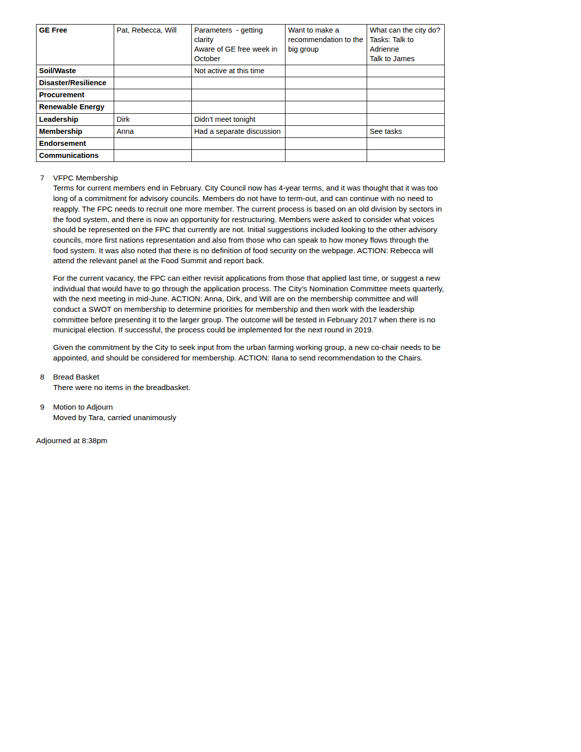| GE Free | Pat, Rebecca, Will | Parameters - getting clarity Aware of GE free week in October | Want to make a recommendation to the big group | What can the city do? Tasks: Talk to Adrienne Talk to James |
| Soil/Waste | | Not active at this time | | |
| Disaster/Resilience | | | | |
| Procurement | | | | |
| Renewable Energy | | | | |
| Leadership | Dirk | Didn’t meet tonight | | |
| Membership | Anna | Had a separate discussion | | See tasks |
| Endorsement | | | | |
| Communications | | | | |
VFPC Membership
Terms for current members end in February. City Council now has 4-year terms, and it was thought that it was too long of a commitment for advisory councils. Members do not have to term-out, and can continue with no need to reapply. The FPC needs to recruit one more member. The current process is based on an old division by sectors in the food system, and there is now an opportunity for restructuring. Members were asked to consider what voices should be represented on the FPC that currently are not. Initial suggestions included looking to the other advisory councils, more first nations representation and also from those who can speak to how money flows through the food system. It was also noted that there is no definition of food security on the webpage. ACTION: Rebecca will attend the relevant panel at the Food Summit and report back.
For the current vacancy, the FPC can either revisit applications from those that applied last time, or suggest a new individual that would have to go through the application process. The City’s Nomination Committee meets quarterly, with the next meeting in mid-June. ACTION: Anna, Dirk, and Will are on the membership committee and will conduct a SWOT on membership to determine priorities for membership and then work with the leadership committee before presenting it to the larger group. The outcome will be tested in February 2017 when there is no municipal election. If successful, the process could be implemented for the next round in 2019.
Given the commitment by the City to seek input from the urban farming working group, a new co-chair needs to be appointed, and should be considered for membership. ACTION: Ilana to send recommendation to the Chairs.
Bread Basket
There were no items in the breadbasket.
Motion to Adjourn
Moved by Tara, carried unanimously
Adjourned at 8:38pm